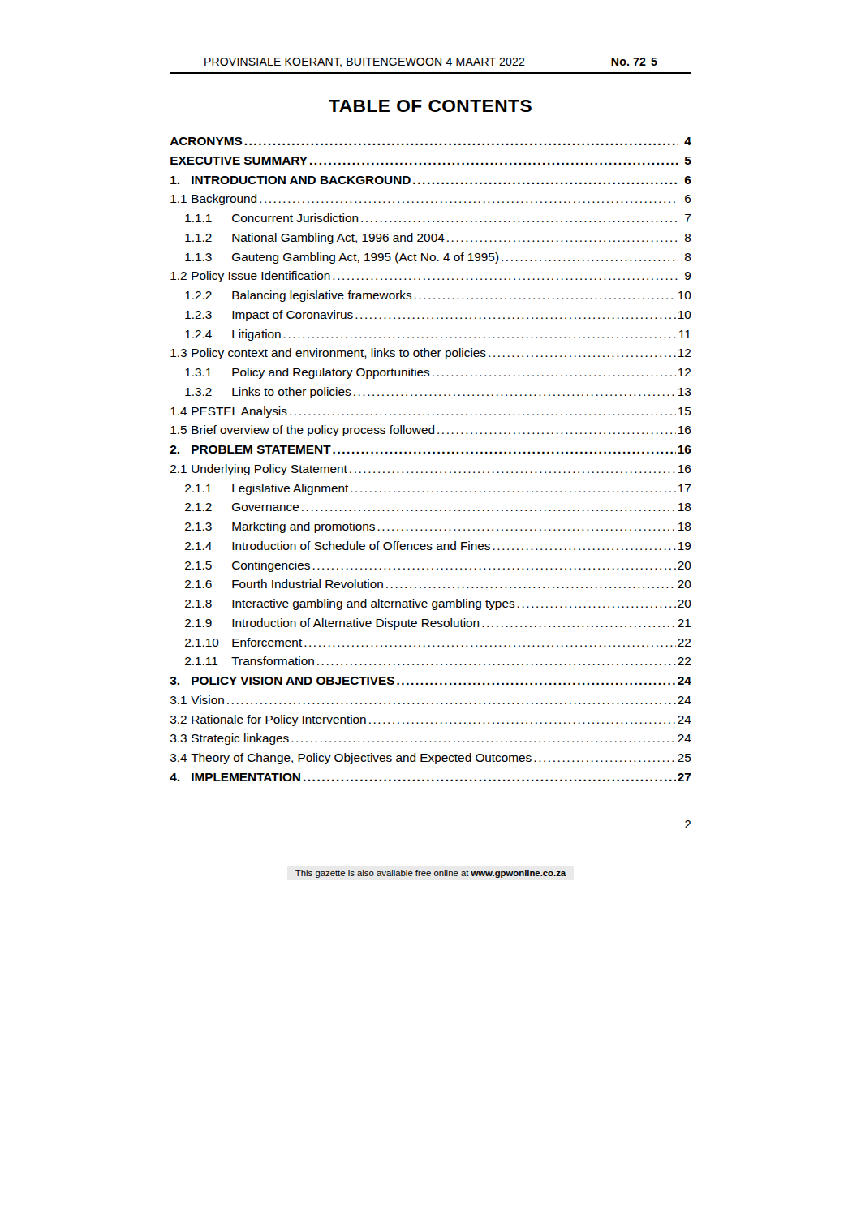PROVINSIALE KOERANT, BUITENGEWOON 4 MAART 2022 No. 725
TABLE OF CONTENTS
ACRONYMS ........................................................................................................................... 4
EXECUTIVE SUMMARY ....................................................................................................... 5
1. INTRODUCTION AND BACKGROUND ....................................................................... 6
1.1 Background ................................................................................................................. 6
1.1.1 Concurrent Jurisdiction ............................................................................................ 7
1.1.2 National Gambling Act, 1996 and 2004 .................................................................... 8
1.1.3 Gauteng Gambling Act, 1995 (Act No. 4 of 1995) .................................................. 8
1.2 Policy Issue Identification ................................................................................................ 9
1.2.2 Balancing legislative frameworks .......................................................................... 10
1.2.3 Impact of Coronavirus ............................................................................................. 10
1.2.4 Litigation .............................................................................................................. 11
1.3 Policy context and environment, links to other policies ................................................ 12
1.3.1 Policy and Regulatory Opportunities ..................................................................... 12
1.3.2 Links to other policies ............................................................................................. 13
1.4 PESTEL Analysis ....................................................................................................... 15
1.5 Brief overview of the policy process followed ............................................................... 16
2. PROBLEM STATEMENT .............................................................................................. 16
2.1 Underlying Policy Statement .......................................................................................... 16
2.1.1 Legislative Alignment .............................................................................................. 17
2.1.2 Governance ......................................................................................................... 18
2.1.3 Marketing and promotions ..................................................................................... 18
2.1.4 Introduction of Schedule of Offences and Fines .................................................... 19
2.1.5 Contingencies ..................................................................................................... 20
2.1.6 Fourth Industrial Revolution .................................................................................. 20
2.1.8 Interactive gambling and alternative gambling types ........................................... 20
2.1.9 Introduction of Alternative Dispute Resolution ...................................................... 21
2.1.10 Enforcement ......................................................................................................... 22
2.1.11 Transformation ......................................................................................................... 22
3. POLICY VISION AND OBJECTIVES ......................................................................... 24
3.1 Vision ......................................................................................................................... 24
3.2 Rationale for Policy Intervention ................................................................................... 24
3.3 Strategic linkages ....................................................................................................... 24
3.4 Theory of Change, Policy Objectives and Expected Outcomes .................................. 25
4. IMPLEMENTATION ..................................................................................................... 27
2
This gazette is also available free online at www.gpwonline.co.za